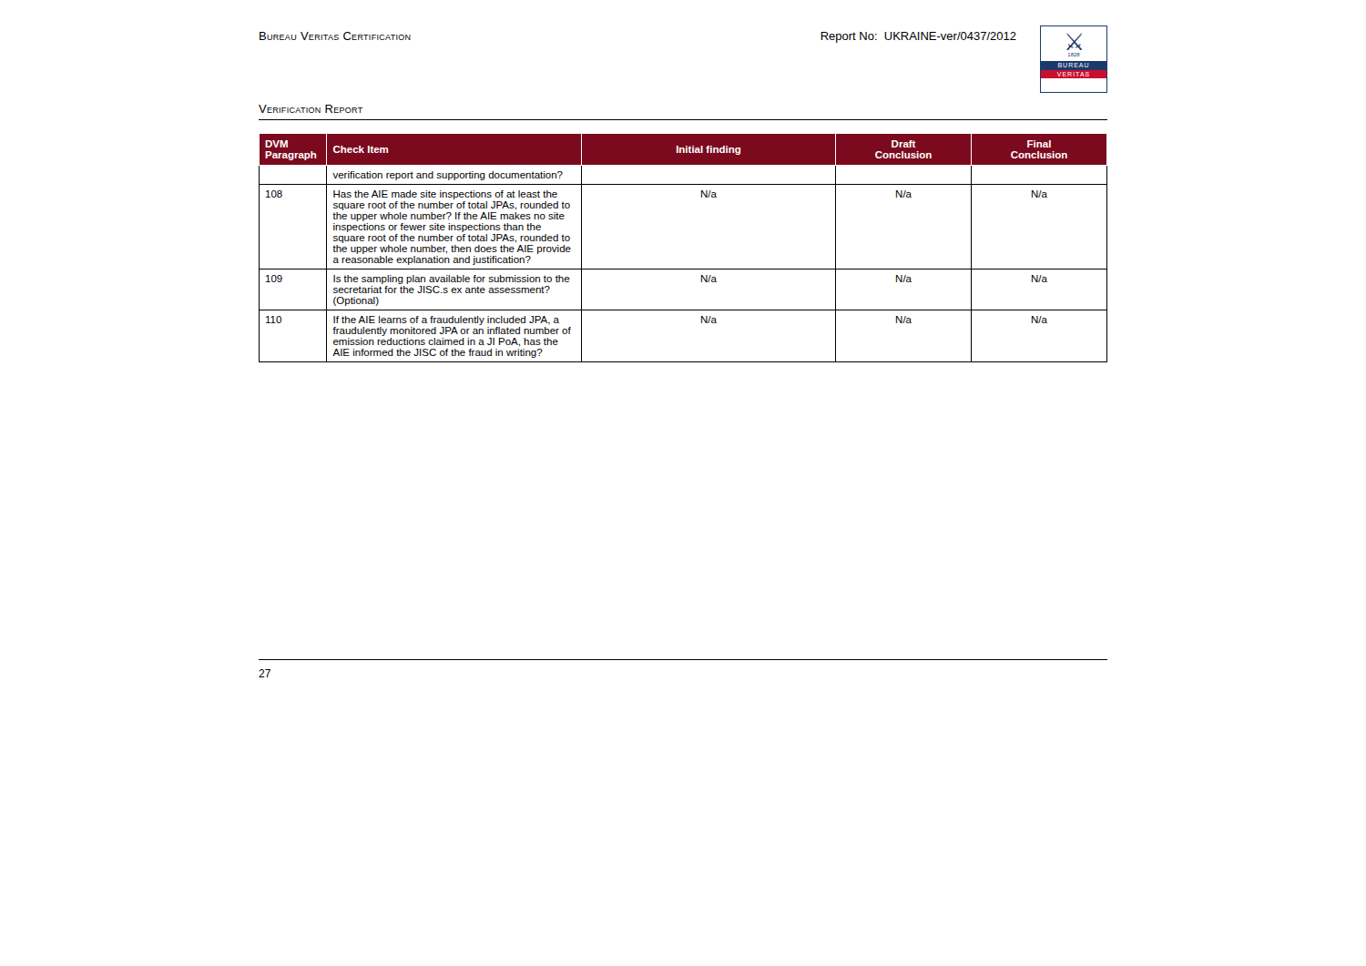Bureau Veritas Certification
Report No: UKRAINE-ver/0437/2012
⚔
1828
BUREAU
VERITAS
Verification Report
| DVM Paragraph | Check Item | Initial finding | Draft Conclusion | Final Conclusion |
| --- | --- | --- | --- | --- |
| | verification report and supporting documentation? | | | |
| 108 | Has the AIE made site inspections of at least the square root of the number of total JPAs, rounded to the upper whole number? If the AIE makes no site inspections or fewer site inspections than the square root of the number of total JPAs, rounded to the upper whole number, then does the AIE provide a reasonable explanation and justification? | N/a | N/a | N/a |
| 109 | Is the sampling plan available for submission to the secretariat for the JISC.s ex ante assessment? (Optional) | N/a | N/a | N/a |
| 110 | If the AIE learns of a fraudulently included JPA, a fraudulently monitored JPA or an inflated number of emission reductions claimed in a JI PoA, has the AIE informed the JISC of the fraud in writing? | N/a | N/a | N/a |
27